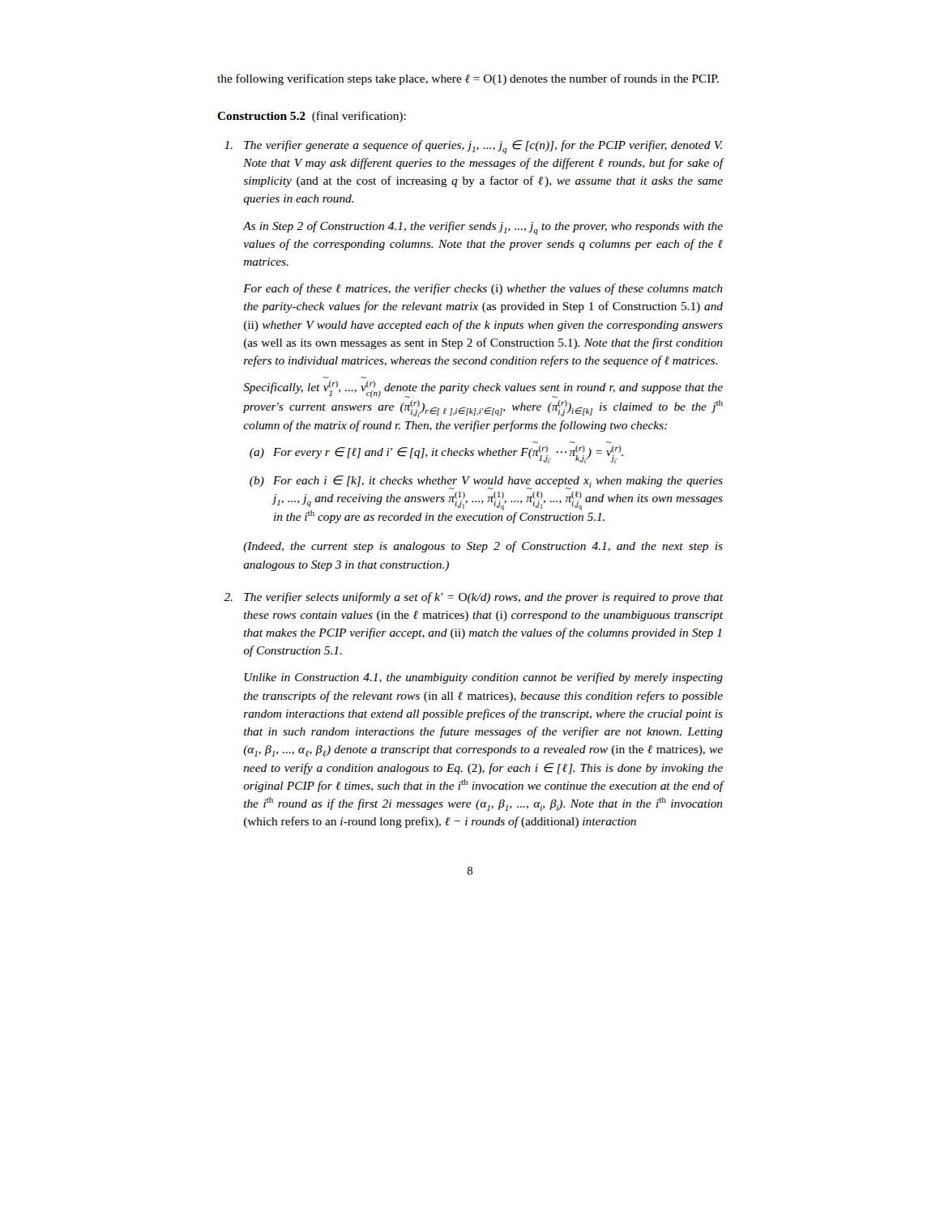the following verification steps take place, where ℓ = O(1) denotes the number of rounds in the PCIP.
Construction 5.2 (final verification):
The verifier generate a sequence of queries, j1, ..., jq ∈ [c(n)], for the PCIP verifier, denoted V. Note that V may ask different queries to the messages of the different ℓ rounds, but for sake of simplicity (and at the cost of increasing q by a factor of ℓ), we assume that it asks the same queries in each round.
As in Step 2 of Construction 4.1, the verifier sends j1, ..., jq to the prover, who responds with the values of the corresponding columns. Note that the prover sends q columns per each of the ℓ matrices.
For each of these ℓ matrices, the verifier checks (i) whether the values of these columns match the parity-check values for the relevant matrix (as provided in Step 1 of Construction 5.1) and (ii) whether V would have accepted each of the k inputs when given the corresponding answers (as well as its own messages as sent in Step 2 of Construction 5.1). Note that the first condition refers to individual matrices, whereas the second condition refers to the sequence of ℓ matrices.
Specifically, let ~v(r) 1, ..., ~v(r) c(n) denote the parity check values sent in round r, and suppose that the prover's current answers are (~π(r) i,ji′)r∈[ℓ],i∈[k],i′∈[q], where (~π(r) i,j)i∈[k] is claimed to be the jth column of the matrix of round r. Then, the verifier performs the following two checks:
For every r ∈ [ℓ] and i′ ∈ [q], it checks whether F(~π(r) 1,ji′ ⋯ ~π(r) k,ji′) = ~v(r) ji′.
For each i ∈ [k], it checks whether V would have accepted xi when making the queries j1, ..., jq and receiving the answers ~π(1) i,j1, ..., ~π(1) i,jq, ..., ~π(ℓ) i,j1, ..., ~π(ℓ) i,jq and when its own messages in the ith copy are as recorded in the execution of Construction 5.1.
(Indeed, the current step is analogous to Step 2 of Construction 4.1, and the next step is analogous to Step 3 in that construction.)
The verifier selects uniformly a set of k′ = O(k/d) rows, and the prover is required to prove that these rows contain values (in the ℓ matrices) that (i) correspond to the unambiguous transcript that makes the PCIP verifier accept, and (ii) match the values of the columns provided in Step 1 of Construction 5.1.
Unlike in Construction 4.1, the unambiguity condition cannot be verified by merely inspecting the transcripts of the relevant rows (in all ℓ matrices), because this condition refers to possible random interactions that extend all possible prefices of the transcript, where the crucial point is that in such random interactions the future messages of the verifier are not known. Letting (α1, β1, ..., αℓ, βℓ) denote a transcript that corresponds to a revealed row (in the ℓ matrices), we need to verify a condition analogous to Eq. (2), for each i ∈ [ℓ]. This is done by invoking the original PCIP for ℓ times, such that in the ith invocation we continue the execution at the end of the ith round as if the first 2i messages were (α1, β1, ..., αi, βi). Note that in the ith invocation (which refers to an i-round long prefix), ℓ − i rounds of (additional) interaction
8